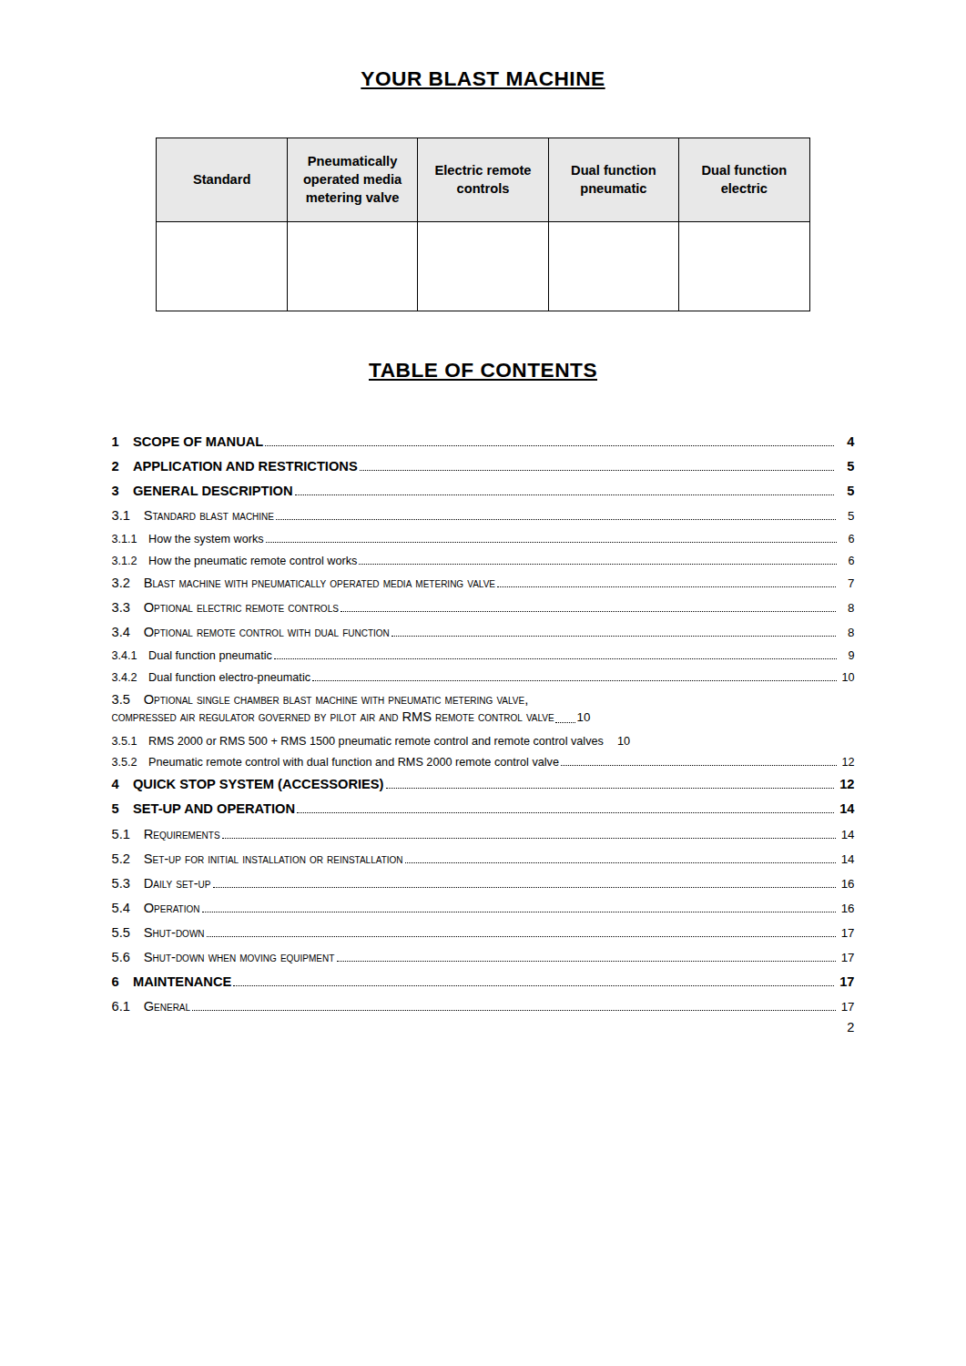YOUR BLAST MACHINE
| Standard | Pneumatically operated media metering valve | Electric remote controls | Dual function pneumatic | Dual function electric |
| --- | --- | --- | --- | --- |
TABLE OF CONTENTS
1 SCOPE OF MANUAL 4
2 APPLICATION AND RESTRICTIONS 5
3 GENERAL DESCRIPTION 5
3.1 Standard blast machine 5
3.1.1 How the system works 6
3.1.2 How the pneumatic remote control works 6
3.2 Blast machine with pneumatically operated media metering valve 7
3.3 Optional electric remote controls 8
3.4 Optional remote control with dual function 8
3.4.1 Dual function pneumatic 9
3.4.2 Dual function electro-pneumatic 10
3.5 Optional single chamber blast machine with pneumatic metering valve,
compressed air regulator governed by pilot air and RMS remote control valve 10
3.5.1 RMS 2000 or RMS 500 + RMS 1500 pneumatic remote control and remote control valves10
3.5.2 Pneumatic remote control with dual function and RMS 2000 remote control valve 12
4 QUICK STOP SYSTEM (ACCESSORIES) 12
5 SET-UP AND OPERATION 14
5.1 Requirements 14
5.2 Set-up for initial installation or reinstallation 14
5.3 Daily set-up 16
5.4 Operation 16
5.5 Shut-down 17
5.6 Shut-down when moving equipment 17
6 MAINTENANCE 17
6.1 General 17
2